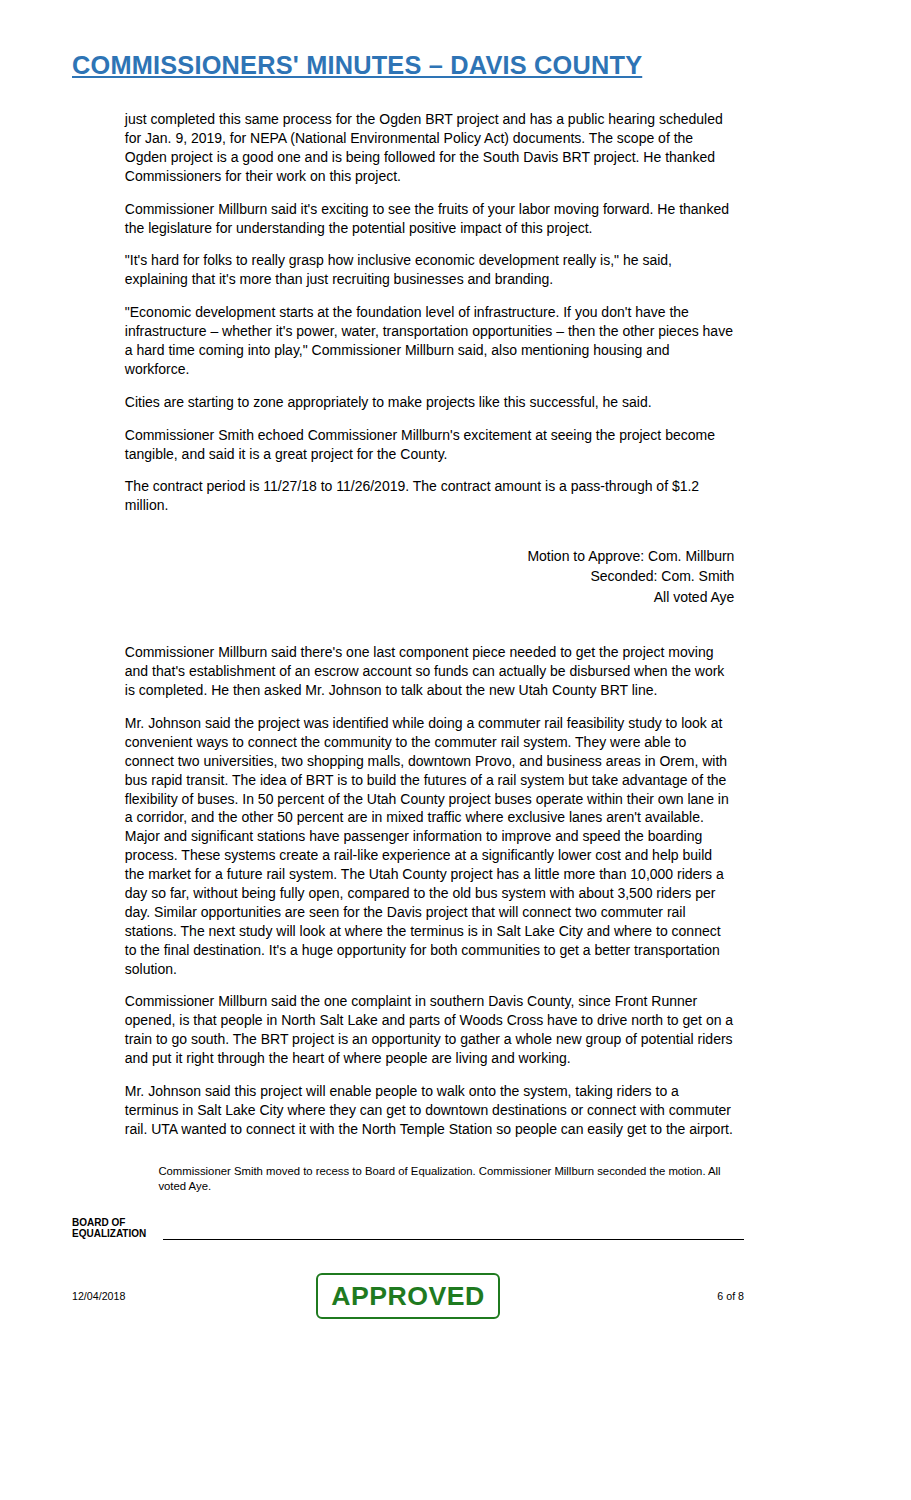COMMISSIONERS' MINUTES – DAVIS COUNTY
just completed this same process for the Ogden BRT project and has a public hearing scheduled for Jan. 9, 2019, for NEPA (National Environmental Policy Act) documents. The scope of the Ogden project is a good one and is being followed for the South Davis BRT project. He thanked Commissioners for their work on this project.
Commissioner Millburn said it's exciting to see the fruits of your labor moving forward. He thanked the legislature for understanding the potential positive impact of this project.
"It's hard for folks to really grasp how inclusive economic development really is," he said, explaining that it's more than just recruiting businesses and branding.
"Economic development starts at the foundation level of infrastructure. If you don't have the infrastructure – whether it's power, water, transportation opportunities – then the other pieces have a hard time coming into play," Commissioner Millburn said, also mentioning housing and workforce.
Cities are starting to zone appropriately to make projects like this successful, he said.
Commissioner Smith echoed Commissioner Millburn's excitement at seeing the project become tangible, and said it is a great project for the County.
The contract period is 11/27/18 to 11/26/2019. The contract amount is a pass-through of $1.2 million.
Motion to Approve: Com. Millburn
Seconded: Com. Smith
All voted Aye
Commissioner Millburn said there's one last component piece needed to get the project moving and that's establishment of an escrow account so funds can actually be disbursed when the work is completed. He then asked Mr. Johnson to talk about the new Utah County BRT line.
Mr. Johnson said the project was identified while doing a commuter rail feasibility study to look at convenient ways to connect the community to the commuter rail system. They were able to connect two universities, two shopping malls, downtown Provo, and business areas in Orem, with bus rapid transit. The idea of BRT is to build the futures of a rail system but take advantage of the flexibility of buses. In 50 percent of the Utah County project buses operate within their own lane in a corridor, and the other 50 percent are in mixed traffic where exclusive lanes aren't available. Major and significant stations have passenger information to improve and speed the boarding process. These systems create a rail-like experience at a significantly lower cost and help build the market for a future rail system. The Utah County project has a little more than 10,000 riders a day so far, without being fully open, compared to the old bus system with about 3,500 riders per day. Similar opportunities are seen for the Davis project that will connect two commuter rail stations. The next study will look at where the terminus is in Salt Lake City and where to connect to the final destination. It's a huge opportunity for both communities to get a better transportation solution.
Commissioner Millburn said the one complaint in southern Davis County, since Front Runner opened, is that people in North Salt Lake and parts of Woods Cross have to drive north to get on a train to go south. The BRT project is an opportunity to gather a whole new group of potential riders and put it right through the heart of where people are living and working.
Mr. Johnson said this project will enable people to walk onto the system, taking riders to a terminus in Salt Lake City where they can get to downtown destinations or connect with commuter rail. UTA wanted to connect it with the North Temple Station so people can easily get to the airport.
Commissioner Smith moved to recess to Board of Equalization. Commissioner Millburn seconded the motion. All voted Aye.
BOARD OF
EQUALIZATION
12/04/2018
APPROVED
6 of 8